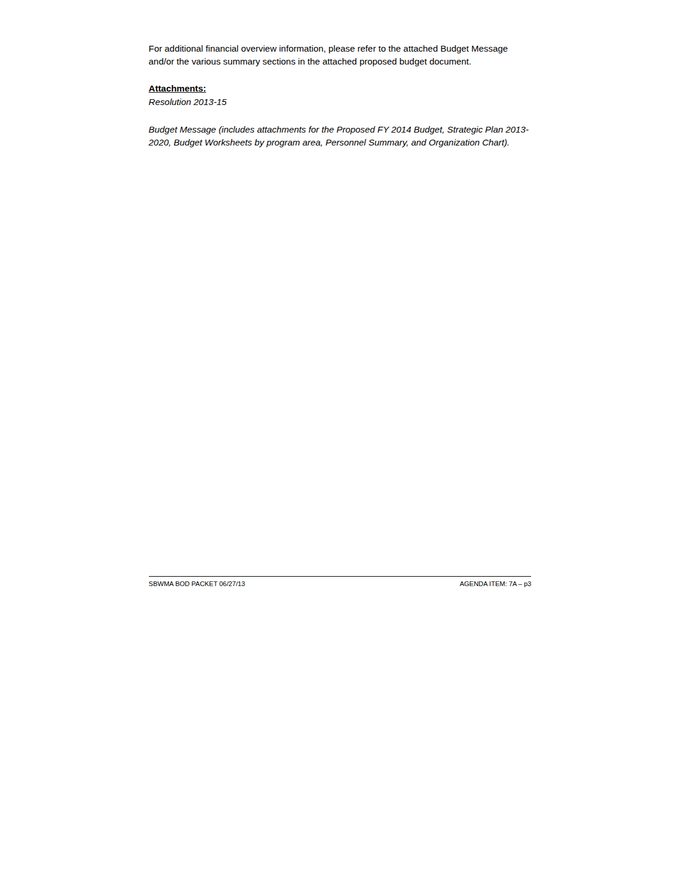For additional financial overview information, please refer to the attached Budget Message and/or the various summary sections in the attached proposed budget document.
Attachments:
Resolution 2013-15
Budget Message (includes attachments for the Proposed FY 2014 Budget, Strategic Plan 2013-2020, Budget Worksheets by program area, Personnel Summary, and Organization Chart).
SBWMA BOD PACKET 06/27/13 AGENDA ITEM: 7A – p3